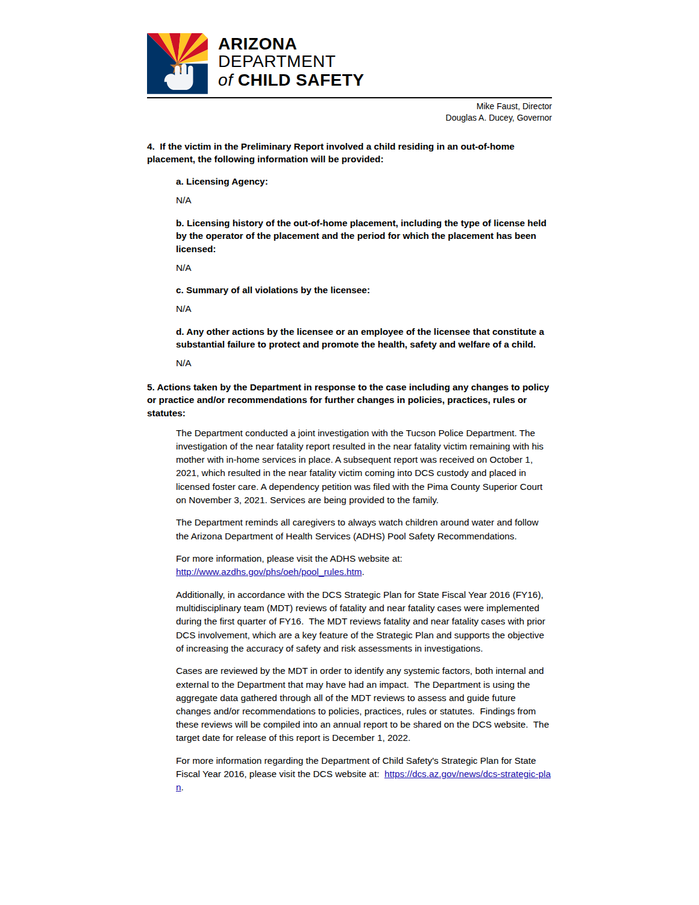ARIZONA
DEPARTMENT
of CHILD SAFETY
Mike Faust, Director
Douglas A. Ducey, Governor
4. If the victim in the Preliminary Report involved a child residing in an out-of-home placement, the following information will be provided:
a. Licensing Agency:
N/A
b. Licensing history of the out-of-home placement, including the type of license held by the operator of the placement and the period for which the placement has been licensed:
N/A
c. Summary of all violations by the licensee:
N/A
d. Any other actions by the licensee or an employee of the licensee that constitute a substantial failure to protect and promote the health, safety and welfare of a child.
N/A
5. Actions taken by the Department in response to the case including any changes to policy or practice and/or recommendations for further changes in policies, practices, rules or statutes:
The Department conducted a joint investigation with the Tucson Police Department. The investigation of the near fatality report resulted in the near fatality victim remaining with his mother with in-home services in place. A subsequent report was received on October 1, 2021, which resulted in the near fatality victim coming into DCS custody and placed in licensed foster care. A dependency petition was filed with the Pima County Superior Court on November 3, 2021. Services are being provided to the family.
The Department reminds all caregivers to always watch children around water and follow the Arizona Department of Health Services (ADHS) Pool Safety Recommendations.
For more information, please visit the ADHS website at:
http://www.azdhs.gov/phs/oeh/pool_rules.htm.
Additionally, in accordance with the DCS Strategic Plan for State Fiscal Year 2016 (FY16), multidisciplinary team (MDT) reviews of fatality and near fatality cases were implemented during the first quarter of FY16. The MDT reviews fatality and near fatality cases with prior DCS involvement, which are a key feature of the Strategic Plan and supports the objective of increasing the accuracy of safety and risk assessments in investigations.
Cases are reviewed by the MDT in order to identify any systemic factors, both internal and external to the Department that may have had an impact. The Department is using the aggregate data gathered through all of the MDT reviews to assess and guide future changes and/or recommendations to policies, practices, rules or statutes. Findings from these reviews will be compiled into an annual report to be shared on the DCS website. The target date for release of this report is December 1, 2022.
For more information regarding the Department of Child Safety's Strategic Plan for State Fiscal Year 2016, please visit the DCS website at: https://dcs.az.gov/news/dcs-strategic-plan.